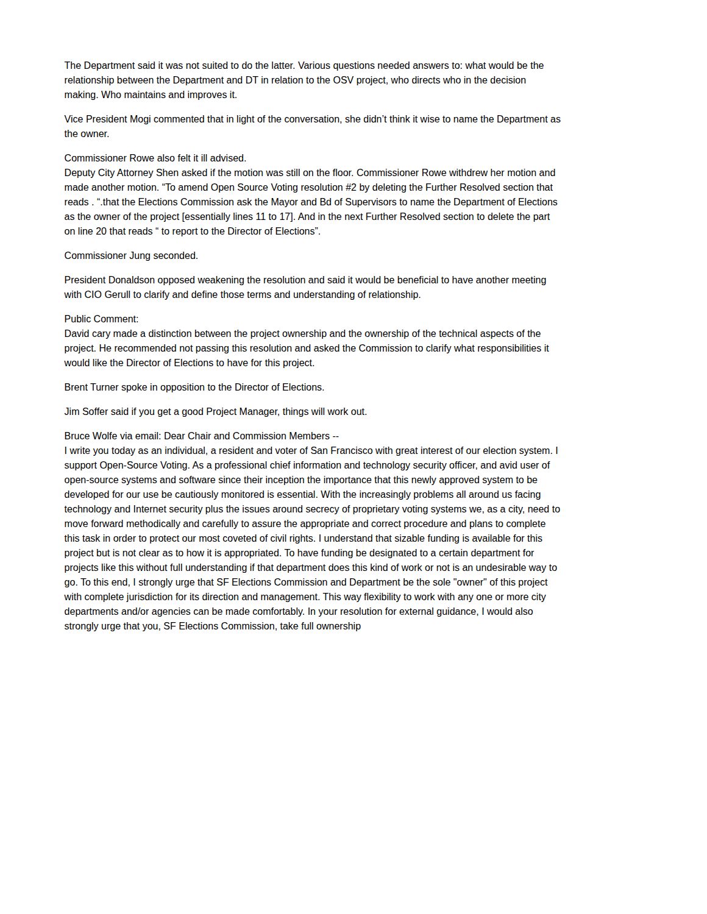The Department said it was not suited to do the latter. Various questions needed answers to: what would be the relationship between the Department and DT in relation to the OSV project, who directs who in the decision making. Who maintains and improves it.
Vice President Mogi commented that in light of the conversation, she didn’t think it wise to name the Department as the owner.
Commissioner Rowe also felt it ill advised.
Deputy City Attorney Shen asked if the motion was still on the floor. Commissioner Rowe withdrew her motion and made another motion. “To amend Open Source Voting resolution #2 by deleting the Further Resolved section that reads . “.that the Elections Commission ask the Mayor and Bd of Supervisors to name the Department of Elections as the owner of the project [essentially lines 11 to 17]. And in the next Further Resolved section to delete the part on line 20 that reads “ to report to the Director of Elections”.
Commissioner Jung seconded.
President Donaldson opposed weakening the resolution and said it would be beneficial to have another meeting with CIO Gerull to clarify and define those terms and understanding of relationship.
Public Comment:
David cary made a distinction between the project ownership and the ownership of the technical aspects of the project. He recommended not passing this resolution and asked the Commission to clarify what responsibilities it would like the Director of Elections to have for this project.
Brent Turner spoke in opposition to the Director of Elections.
Jim Soffer said if you get a good Project Manager, things will work out.
Bruce Wolfe via email: Dear Chair and Commission Members --
I write you today as an individual, a resident and voter of San Francisco with great interest of our election system. I support Open-Source Voting. As a professional chief information and technology security officer, and avid user of open-source systems and software since their inception the importance that this newly approved system to be developed for our use be cautiously monitored is essential. With the increasingly problems all around us facing technology and Internet security plus the issues around secrecy of proprietary voting systems we, as a city, need to move forward methodically and carefully to assure the appropriate and correct procedure and plans to complete this task in order to protect our most coveted of civil rights. I understand that sizable funding is available for this project but is not clear as to how it is appropriated. To have funding be designated to a certain department for projects like this without full understanding if that department does this kind of work or not is an undesirable way to go. To this end, I strongly urge that SF Elections Commission and Department be the sole "owner" of this project with complete jurisdiction for its direction and management. This way flexibility to work with any one or more city departments and/or agencies can be made comfortably. In your resolution for external guidance, I would also strongly urge that you, SF Elections Commission, take full ownership